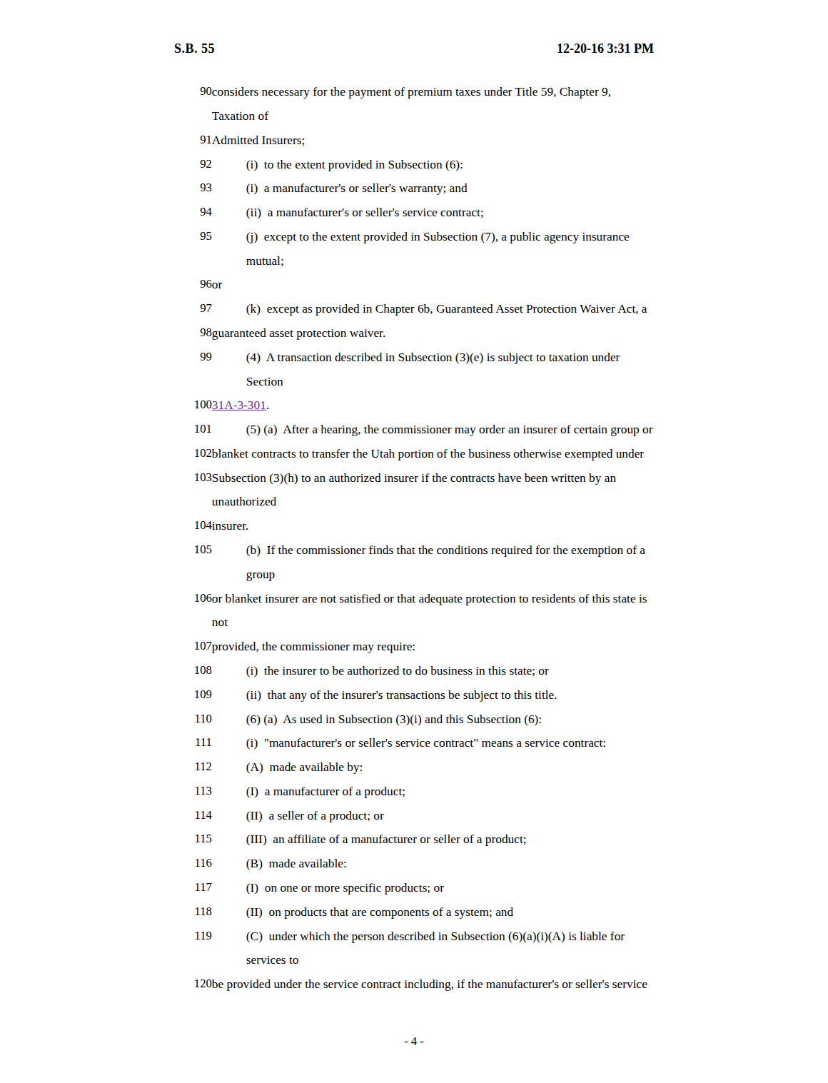S.B. 55 12-20-16 3:31 PM
| 90 | considers necessary for the payment of premium taxes under Title 59, Chapter 9, Taxation of |
| 91 | Admitted Insurers; |
| 92 | (i) to the extent provided in Subsection (6): |
| 93 | (i) a manufacturer's or seller's warranty; and |
| 94 | (ii) a manufacturer's or seller's service contract; |
| 95 | (j) except to the extent provided in Subsection (7), a public agency insurance mutual; |
| 96 | or |
| 97 | (k) except as provided in Chapter 6b, Guaranteed Asset Protection Waiver Act, a |
| 98 | guaranteed asset protection waiver. |
| 99 | (4) A transaction described in Subsection (3)(e) is subject to taxation under Section |
| 100 | 31A-3-301 . |
| 101 | (5) (a) After a hearing, the commissioner may order an insurer of certain group or |
| 102 | blanket contracts to transfer the Utah portion of the business otherwise exempted under |
| 103 | Subsection (3)(h) to an authorized insurer if the contracts have been written by an unauthorized |
| 104 | insurer. |
| 105 | (b) If the commissioner finds that the conditions required for the exemption of a group |
| 106 | or blanket insurer are not satisfied or that adequate protection to residents of this state is not |
| 107 | provided, the commissioner may require: |
| 108 | (i) the insurer to be authorized to do business in this state; or |
| 109 | (ii) that any of the insurer's transactions be subject to this title. |
| 110 | (6) (a) As used in Subsection (3)(i) and this Subsection (6): |
| 111 | (i) "manufacturer's or seller's service contract" means a service contract: |
| 112 | (A) made available by: |
| 113 | (I) a manufacturer of a product; |
| 114 | (II) a seller of a product; or |
| 115 | (III) an affiliate of a manufacturer or seller of a product; |
| 116 | (B) made available: |
| 117 | (I) on one or more specific products; or |
| 118 | (II) on products that are components of a system; and |
| 119 | (C) under which the person described in Subsection (6)(a)(i)(A) is liable for services to |
| 120 | be provided under the service contract including, if the manufacturer's or seller's service |
- 4 -